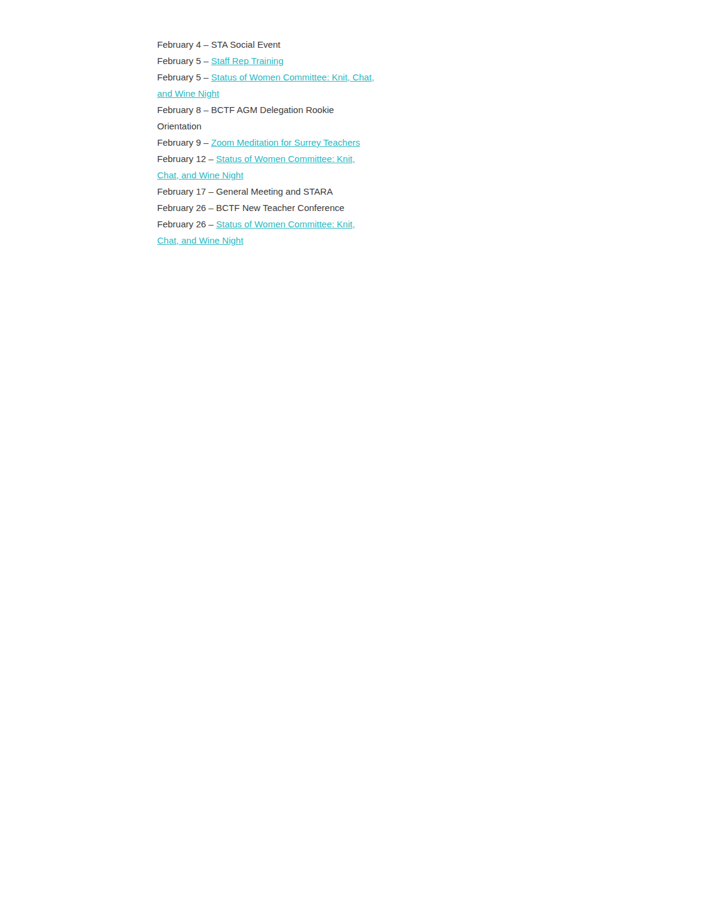February 4 – STA Social Event
February 5 – Staff Rep Training
February 5 – Status of Women Committee: Knit, Chat, and Wine Night
February 8 – BCTF AGM Delegation Rookie Orientation
February 9 – Zoom Meditation for Surrey Teachers
February 12 – Status of Women Committee: Knit, Chat, and Wine Night
February 17 – General Meeting and STARA
February 26 – BCTF New Teacher Conference
February 26 – Status of Women Committee: Knit, Chat, and Wine Night